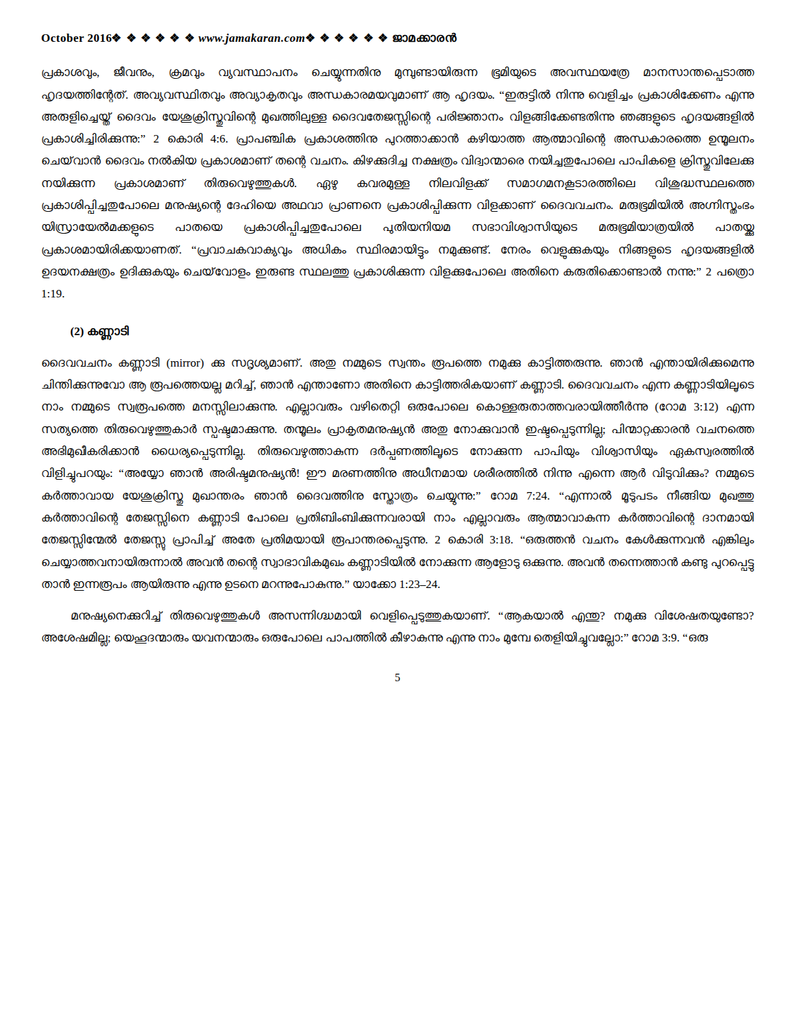October 2016❖ ❖ ❖ ❖ ❖ ❖ www.jamakaran.com❖ ❖ ❖ ❖ ❖ ❖ ജാമക്കാരൻ
പ്രകാശവും, ജീവനും, ക്രമവും വ്യവസ്ഥാപനം ചെയ്യുന്നതിനു മുമ്പുണ്ടായിരുന്ന ഭൂമിയുടെ അവസ്ഥയത്രേ മാനസാന്തപ്പെടാത്ത ഹൃദയത്തിന്റേത്. അവ്യവസ്ഥിതവും അവ്യാകൃതവും അന്ധകാരമയവുമാണ് ആ ഹൃദയം. “ഇരുട്ടിൽ നിന്നു വെളിച്ചം പ്രകാശിക്കേണം എന്നു അരുളിച്ചെയ്ത് ദൈവം യേശുക്രിസ്തുവിന്റെ മുഖത്തിലുള്ള ദൈവതേജസ്സിന്റെ പരിജ്ഞാനം വിളങ്ങിക്കേണ്ടതിന്നു ഞങ്ങളുടെ ഹൃദയങ്ങളിൽ പ്രകാശിച്ചിരിക്കുന്നു:” 2 കൊരി 4:6. പ്രാപഞ്ചിക പ്രകാശത്തിനു പുറത്താക്കാൻ കഴിയാത്ത ആത്മാവിന്റെ അന്ധകാരത്തെ ഉന്മൂലനം ചെയ്‌വാൻ ദൈവം നൽകിയ പ്രകാശമാണ് തന്റെ വചനം. കിഴക്കുദിച്ച നക്ഷത്രം വിദ്വാന്മാരെ നയിച്ചതുപോലെ പാപികളെ ക്രിസ്തുവിലേക്കു നയിക്കുന്ന പ്രകാശമാണ് തിരുവെഴുത്തുകൾ. ഏഴു കവരമുള്ള നിലവിളക്ക് സമാഗമനകൂടാരത്തിലെ വിശുദ്ധസ്ഥലത്തെ പ്രകാശിപ്പിച്ചതുപോലെ മനുഷ്യന്റെ ദേഹിയെ അഥവാ പ്രാണനെ പ്രകാശിപ്പിക്കുന്ന വിളക്കാണ് ദൈവവചനം. മരുഭൂമിയിൽ അഗ്നിസ്തംഭം യിസ്രായേൽമക്കളുടെ പാതയെ പ്രകാശിപ്പിച്ചതുപോലെ പുതിയനിയമ സഭാവിശ്വാസിയുടെ മരുഭൂമിയാത്രയിൽ പാതയ്ക്കു പ്രകാശമായിരിക്കയാണത്. “പ്രവാചകവാക്യവും അധികം സ്ഥിരമായിട്ടും നമുക്കുണ്ട്. നേരം വെളുക്കുകയും നിങ്ങളുടെ ഹൃദയങ്ങളിൽ ഉദയനക്ഷത്രം ഉദിക്കുകയും ചെയ്‌വോളം ഇരുണ്ട സ്ഥലത്തു പ്രകാശിക്കുന്ന വിളക്കുപോലെ അതിനെ കരുതിക്കൊണ്ടാൽ നന്നു:” 2 പത്രൊ 1:19.
(2) കണ്ണാടി
ദൈവവചനം കണ്ണാടി (mirror) ക്കു സദൃശ്യമാണ്. അതു നമ്മുടെ സ്വന്തം രൂപത്തെ നമുക്കു കാട്ടിത്തരുന്നു. ഞാൻ എന്തായിരിക്കുമെന്നു ചിന്തിക്കുന്നുവോ ആ രൂപത്തെയല്ല മറിച്ച്, ഞാൻ എന്താണോ അതിനെ കാട്ടിത്തരികയാണ് കണ്ണാടി. ദൈവവചനം എന്ന കണ്ണാടിയിലൂടെ നാം നമ്മുടെ സ്വരൂപത്തെ മനസ്സിലാക്കുന്നു. എല്ലാവരും വഴിതെറ്റി ഒരുപോലെ കൊള്ളരുതാത്തവരായിത്തീർന്നു (റോമ 3:12) എന്ന സത്യത്തെ തിരുവെഴുത്തുകാർ സ്പഷ്ടമാക്കുന്നു. തന്മൂലം പ്രാകൃതമനുഷ്യൻ അതു നോക്കുവാൻ ഇഷ്ടപ്പെടുന്നില്ല; പിന്മാറ്റക്കാരൻ വചനത്തെ അഭിമുഖീകരിക്കാൻ ധൈര്യപ്പെടുന്നില്ല. തിരുവെഴുത്താകുന്ന ദർപ്പണത്തിലൂടെ നോക്കുന്ന പാപിയും വിശ്വാസിയും ഏകസ്വരത്തിൽ വിളിച്ചുപറയും: “അയ്യോ ഞാൻ അരിഷ്ടമനുഷ്യൻ! ഈ മരണത്തിനു അധീനമായ ശരീരത്തിൽ നിന്നു എന്നെ ആർ വിടുവിക്കും? നമ്മുടെ കർത്താവായ യേശുക്രിസ്തു മുഖാന്തരം ഞാൻ ദൈവത്തിനു സ്തോത്രം ചെയ്യുന്നു:” റോമ 7:24. “എന്നാൽ മൂടുപടം നീങ്ങിയ മുഖത്തു കർത്താവിന്റെ തേജസ്സിനെ കണ്ണാടി പോലെ പ്രതിബിംബിക്കുന്നവരായി നാം എല്ലാവരും ആത്മാവാകുന്ന കർത്താവിന്റെ ദാനമായി തേജസ്സിന്മേൽ തേജസ്സു പ്രാപിച്ച് അതേ പ്രതിമയായി രൂപാന്തരപ്പെടുന്നു. 2 കൊരി 3:18. “ഒരുത്തൻ വചനം കേൾക്കുന്നവൻ എങ്കിലും ചെയ്യാത്തവനായിരുന്നാൽ അവൻ തന്റെ സ്വാഭാവികമുഖം കണ്ണാടിയിൽ നോക്കുന്ന ആളോടു ഒക്കുന്നു. അവൻ തന്നെത്താൻ കണ്ടു പുറപ്പെട്ടു താൻ ഇന്നരൂപം ആയിരുന്നു എന്നു ഉടനെ മറന്നുപോകുന്നു.” യാക്കോ 1:23–24.
മനുഷ്യനെക്കുറിച്ച് തിരുവെഴുത്തുകൾ അസന്നിഗ്ദ്ധമായി വെളിപ്പെടുത്തുകയാണ്. “ആകയാൽ എന്തു? നമുക്കു വിശേഷതയുണ്ടോ? അശേഷമില്ല; യെഹൂദന്മാരും യവനന്മാരും ഒരുപോലെ പാപത്തിൽ കീഴാകുന്നു എന്നു നാം മുമ്പേ തെളിയിച്ചുവല്ലോ:” റോമ 3:9. “ഒരു
5